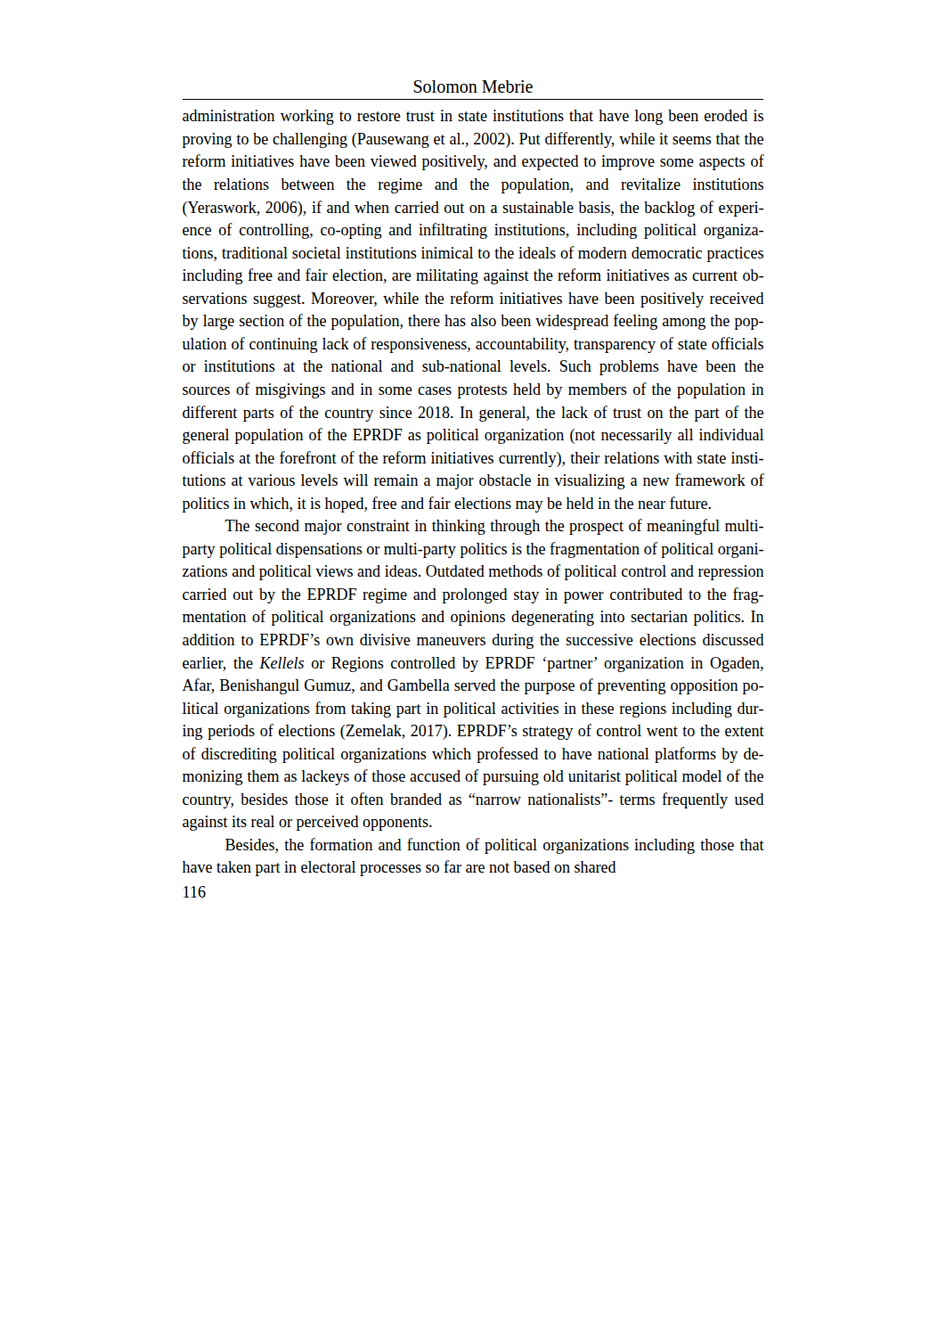Solomon Mebrie
administration working to restore trust in state institutions that have long been eroded is proving to be challenging (Pausewang et al., 2002). Put differently, while it seems that the reform initiatives have been viewed positively, and expected to improve some aspects of the relations between the regime and the population, and revitalize institutions (Yeraswork, 2006), if and when carried out on a sustainable basis, the backlog of experience of controlling, co-opting and infiltrating institutions, including political organizations, traditional societal institutions inimical to the ideals of modern democratic practices including free and fair election, are militating against the reform initiatives as current observations suggest. Moreover, while the reform initiatives have been positively received by large section of the population, there has also been widespread feeling among the population of continuing lack of responsiveness, accountability, transparency of state officials or institutions at the national and sub-national levels. Such problems have been the sources of misgivings and in some cases protests held by members of the population in different parts of the country since 2018. In general, the lack of trust on the part of the general population of the EPRDF as political organization (not necessarily all individual officials at the forefront of the reform initiatives currently), their relations with state institutions at various levels will remain a major obstacle in visualizing a new framework of politics in which, it is hoped, free and fair elections may be held in the near future.
The second major constraint in thinking through the prospect of meaningful multi-party political dispensations or multi-party politics is the fragmentation of political organizations and political views and ideas. Outdated methods of political control and repression carried out by the EPRDF regime and prolonged stay in power contributed to the fragmentation of political organizations and opinions degenerating into sectarian politics. In addition to EPRDF’s own divisive maneuvers during the successive elections discussed earlier, the Kellels or Regions controlled by EPRDF ‘partner’ organization in Ogaden, Afar, Benishangul Gumuz, and Gambella served the purpose of preventing opposition political organizations from taking part in political activities in these regions including during periods of elections (Zemelak, 2017). EPRDF’s strategy of control went to the extent of discrediting political organizations which professed to have national platforms by demonizing them as lackeys of those accused of pursuing old unitarist political model of the country, besides those it often branded as “narrow nationalists”- terms frequently used against its real or perceived opponents.
Besides, the formation and function of political organizations including those that have taken part in electoral processes so far are not based on shared
116